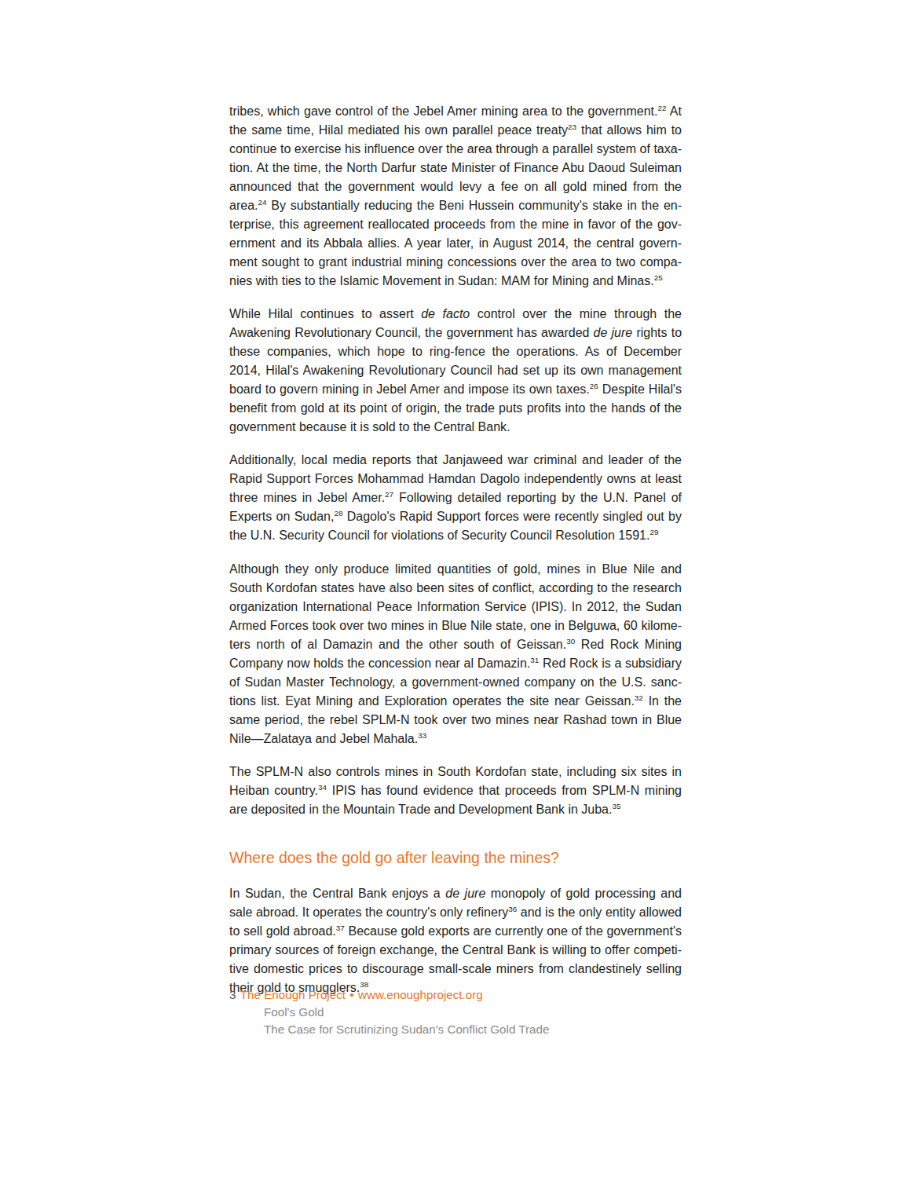tribes, which gave control of the Jebel Amer mining area to the government.22 At the same time, Hilal mediated his own parallel peace treaty23 that allows him to continue to exercise his influence over the area through a parallel system of taxation. At the time, the North Darfur state Minister of Finance Abu Daoud Suleiman announced that the government would levy a fee on all gold mined from the area.24 By substantially reducing the Beni Hussein community's stake in the enterprise, this agreement reallocated proceeds from the mine in favor of the government and its Abbala allies. A year later, in August 2014, the central government sought to grant industrial mining concessions over the area to two companies with ties to the Islamic Movement in Sudan: MAM for Mining and Minas.25
While Hilal continues to assert de facto control over the mine through the Awakening Revolutionary Council, the government has awarded de jure rights to these companies, which hope to ring-fence the operations. As of December 2014, Hilal's Awakening Revolutionary Council had set up its own management board to govern mining in Jebel Amer and impose its own taxes.26 Despite Hilal's benefit from gold at its point of origin, the trade puts profits into the hands of the government because it is sold to the Central Bank.
Additionally, local media reports that Janjaweed war criminal and leader of the Rapid Support Forces Mohammad Hamdan Dagolo independently owns at least three mines in Jebel Amer.27 Following detailed reporting by the U.N. Panel of Experts on Sudan,28 Dagolo's Rapid Support forces were recently singled out by the U.N. Security Council for violations of Security Council Resolution 1591.29
Although they only produce limited quantities of gold, mines in Blue Nile and South Kordofan states have also been sites of conflict, according to the research organization International Peace Information Service (IPIS). In 2012, the Sudan Armed Forces took over two mines in Blue Nile state, one in Belguwa, 60 kilometers north of al Damazin and the other south of Geissan.30 Red Rock Mining Company now holds the concession near al Damazin.31 Red Rock is a subsidiary of Sudan Master Technology, a government-owned company on the U.S. sanctions list. Eyat Mining and Exploration operates the site near Geissan.32 In the same period, the rebel SPLM-N took over two mines near Rashad town in Blue Nile—Zalataya and Jebel Mahala.33
The SPLM-N also controls mines in South Kordofan state, including six sites in Heiban country.34 IPIS has found evidence that proceeds from SPLM-N mining are deposited in the Mountain Trade and Development Bank in Juba.35
Where does the gold go after leaving the mines?
In Sudan, the Central Bank enjoys a de jure monopoly of gold processing and sale abroad. It operates the country's only refinery36 and is the only entity allowed to sell gold abroad.37 Because gold exports are currently one of the government's primary sources of foreign exchange, the Central Bank is willing to offer competitive domestic prices to discourage small-scale miners from clandestinely selling their gold to smugglers.38
3 The Enough Project•www.enoughproject.org
Fool's Gold The Case for Scrutinizing Sudan's Conflict Gold Trade